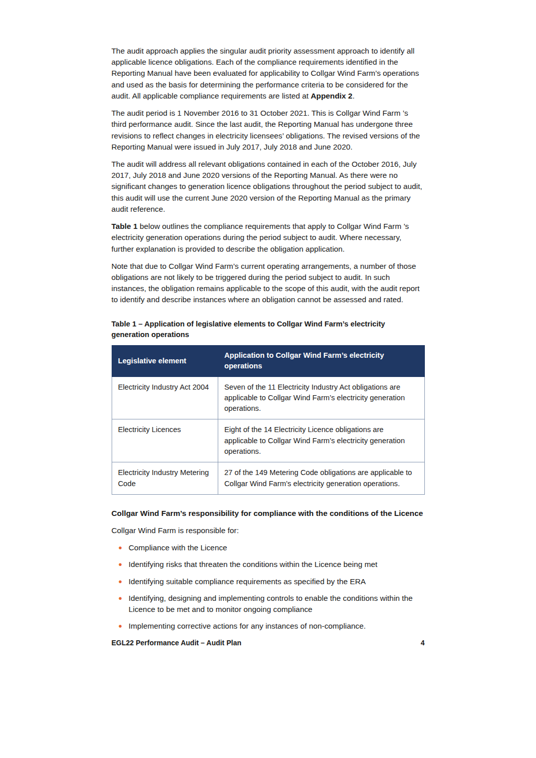The audit approach applies the singular audit priority assessment approach to identify all applicable licence obligations. Each of the compliance requirements identified in the Reporting Manual have been evaluated for applicability to Collgar Wind Farm’s operations and used as the basis for determining the performance criteria to be considered for the audit. All applicable compliance requirements are listed at Appendix 2.
The audit period is 1 November 2016 to 31 October 2021. This is Collgar Wind Farm ’s third performance audit. Since the last audit, the Reporting Manual has undergone three revisions to reflect changes in electricity licensees’ obligations. The revised versions of the Reporting Manual were issued in July 2017, July 2018 and June 2020.
The audit will address all relevant obligations contained in each of the October 2016, July 2017, July 2018 and June 2020 versions of the Reporting Manual. As there were no significant changes to generation licence obligations throughout the period subject to audit, this audit will use the current June 2020 version of the Reporting Manual as the primary audit reference.
Table 1 below outlines the compliance requirements that apply to Collgar Wind Farm ’s electricity generation operations during the period subject to audit. Where necessary, further explanation is provided to describe the obligation application.
Note that due to Collgar Wind Farm’s current operating arrangements, a number of those obligations are not likely to be triggered during the period subject to audit. In such instances, the obligation remains applicable to the scope of this audit, with the audit report to identify and describe instances where an obligation cannot be assessed and rated.
Table 1 – Application of legislative elements to Collgar Wind Farm’s electricity generation operations
| Legislative element | Application to Collgar Wind Farm’s electricity operations |
| --- | --- |
| Electricity Industry Act 2004 | Seven of the 11 Electricity Industry Act obligations are applicable to Collgar Wind Farm’s electricity generation operations. |
| Electricity Licences | Eight of the 14 Electricity Licence obligations are applicable to Collgar Wind Farm’s electricity generation operations. |
| Electricity Industry Metering Code | 27 of the 149 Metering Code obligations are applicable to Collgar Wind Farm’s electricity generation operations. |
Collgar Wind Farm’s responsibility for compliance with the conditions of the Licence
Collgar Wind Farm is responsible for:
Compliance with the Licence
Identifying risks that threaten the conditions within the Licence being met
Identifying suitable compliance requirements as specified by the ERA
Identifying, designing and implementing controls to enable the conditions within the Licence to be met and to monitor ongoing compliance
Implementing corrective actions for any instances of non-compliance.
EGL22 Performance Audit – Audit Plan 4